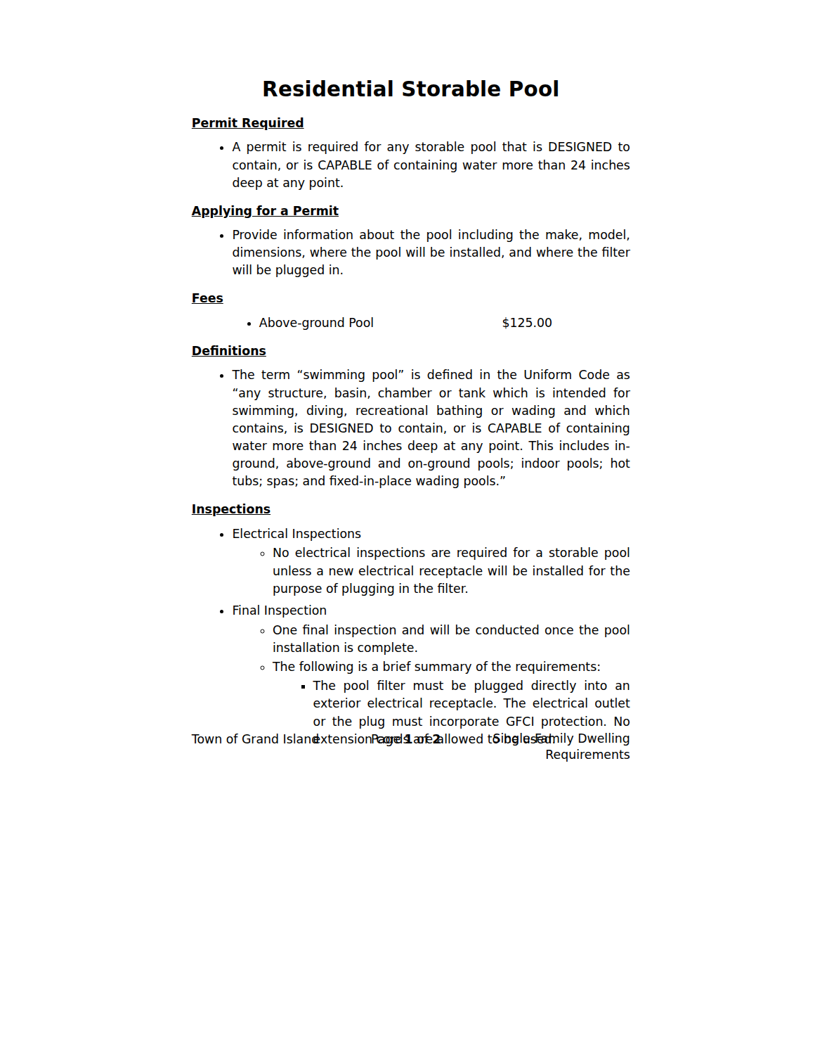Residential Storable Pool
Permit Required
A permit is required for any storable pool that is DESIGNED to contain, or is CAPABLE of containing water more than 24 inches deep at any point.
Applying for a Permit
Provide information about the pool including the make, model, dimensions, where the pool will be installed, and where the filter will be plugged in.
Fees
Above-ground Pool$125.00
Definitions
The term “swimming pool” is defined in the Uniform Code as “any structure, basin, chamber or tank which is intended for swimming, diving, recreational bathing or wading and which contains, is DESIGNED to contain, or is CAPABLE of containing water more than 24 inches deep at any point. This includes in-ground, above-ground and on-ground pools; indoor pools; hot tubs; spas; and fixed-in-place wading pools.”
Inspections
Electrical Inspections
No electrical inspections are required for a storable pool unless a new electrical receptacle will be installed for the purpose of plugging in the filter.
Final Inspection
One final inspection and will be conducted once the pool installation is complete.
The following is a brief summary of the requirements:
The pool filter must be plugged directly into an exterior electrical receptacle. The electrical outlet or the plug must incorporate GFCI protection. No extension cords are allowed to be used.
Town of Grand Island
Page 1 of 2
Single-Family Dwelling
Requirements